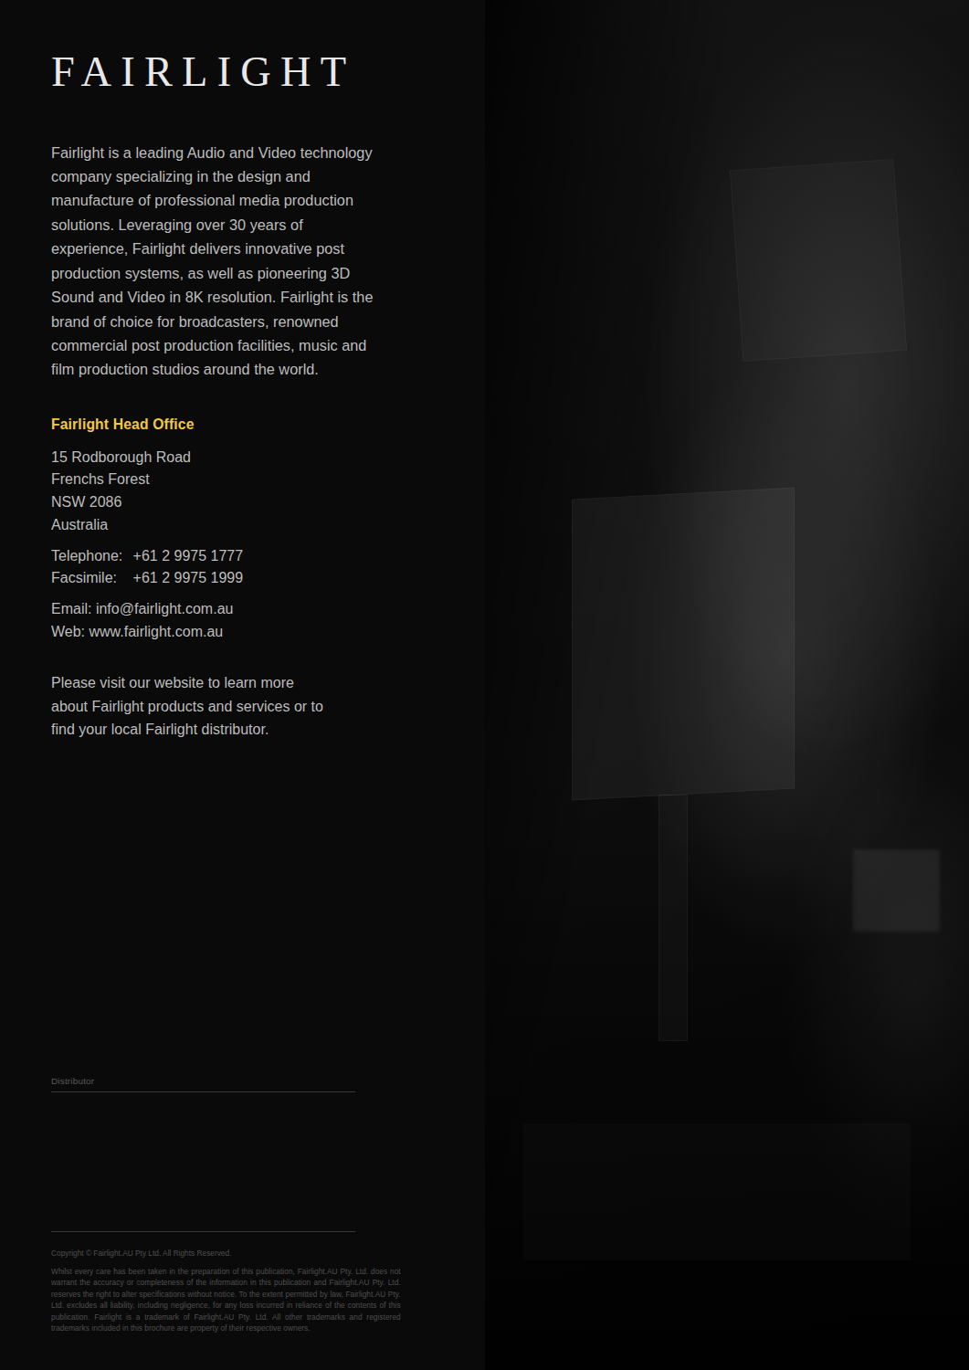FAIRLIGHT
Fairlight is a leading Audio and Video technology company specializing in the design and manufacture of professional media production solutions. Leveraging over 30 years of experience, Fairlight delivers innovative post production systems, as well as pioneering 3D Sound and Video in 8K resolution. Fairlight is the brand of choice for broadcasters, renowned commercial post production facilities, music and film production studios around the world.
Fairlight Head Office
15 Rodborough Road Frenchs Forest NSW 2086 Australia Telephone:+61 2 9975 1777 Facsimile:+61 2 9975 1999 Email: info@fairlight.com.au Web: www.fairlight.com.au
Please visit our website to learn more about Fairlight products and services or to find your local Fairlight distributor.
Distributor
Copyright © Fairlight.AU Pty Ltd. All Rights Reserved.
Whilst every care has been taken in the preparation of this publication, Fairlight.AU Pty. Ltd. does not warrant the accuracy or completeness of the information in this publication and Fairlight.AU Pty. Ltd. reserves the right to alter specifications without notice. To the extent permitted by law, Fairlight.AU Pty. Ltd. excludes all liability, including negligence, for any loss incurred in reliance of the contents of this publication. Fairlight is a trademark of Fairlight.AU Pty. Ltd. All other trademarks and registered trademarks included in this brochure are property of their respective owners.